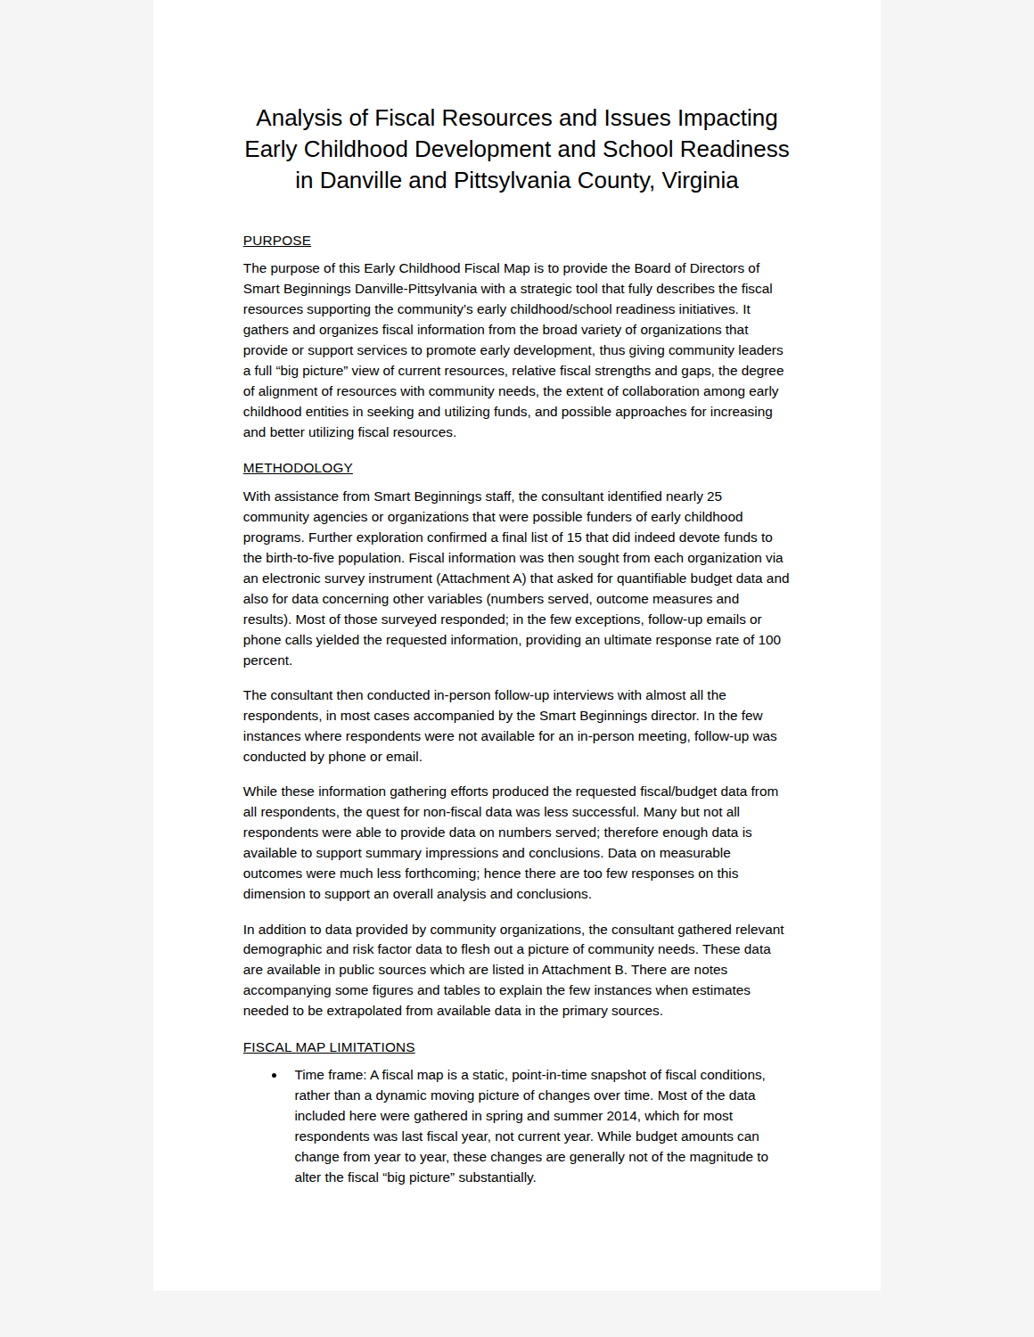Analysis of Fiscal Resources and Issues Impacting Early Childhood Development and School Readiness in Danville and Pittsylvania County, Virginia
PURPOSE
The purpose of this Early Childhood Fiscal Map is to provide the Board of Directors of Smart Beginnings Danville-Pittsylvania with a strategic tool that fully describes the fiscal resources supporting the community’s early childhood/school readiness initiatives. It gathers and organizes fiscal information from the broad variety of organizations that provide or support services to promote early development, thus giving community leaders a full “big picture” view of current resources, relative fiscal strengths and gaps, the degree of alignment of resources with community needs, the extent of collaboration among early childhood entities in seeking and utilizing funds, and possible approaches for increasing and better utilizing fiscal resources.
METHODOLOGY
With assistance from Smart Beginnings staff, the consultant identified nearly 25 community agencies or organizations that were possible funders of early childhood programs. Further exploration confirmed a final list of 15 that did indeed devote funds to the birth-to-five population. Fiscal information was then sought from each organization via an electronic survey instrument (Attachment A) that asked for quantifiable budget data and also for data concerning other variables (numbers served, outcome measures and results). Most of those surveyed responded; in the few exceptions, follow-up emails or phone calls yielded the requested information, providing an ultimate response rate of 100 percent.
The consultant then conducted in-person follow-up interviews with almost all the respondents, in most cases accompanied by the Smart Beginnings director. In the few instances where respondents were not available for an in-person meeting, follow-up was conducted by phone or email.
While these information gathering efforts produced the requested fiscal/budget data from all respondents, the quest for non-fiscal data was less successful. Many but not all respondents were able to provide data on numbers served; therefore enough data is available to support summary impressions and conclusions. Data on measurable outcomes were much less forthcoming; hence there are too few responses on this dimension to support an overall analysis and conclusions.
In addition to data provided by community organizations, the consultant gathered relevant demographic and risk factor data to flesh out a picture of community needs. These data are available in public sources which are listed in Attachment B. There are notes accompanying some figures and tables to explain the few instances when estimates needed to be extrapolated from available data in the primary sources.
FISCAL MAP LIMITATIONS
Time frame: A fiscal map is a static, point-in-time snapshot of fiscal conditions, rather than a dynamic moving picture of changes over time. Most of the data included here were gathered in spring and summer 2014, which for most respondents was last fiscal year, not current year. While budget amounts can change from year to year, these changes are generally not of the magnitude to alter the fiscal “big picture” substantially.